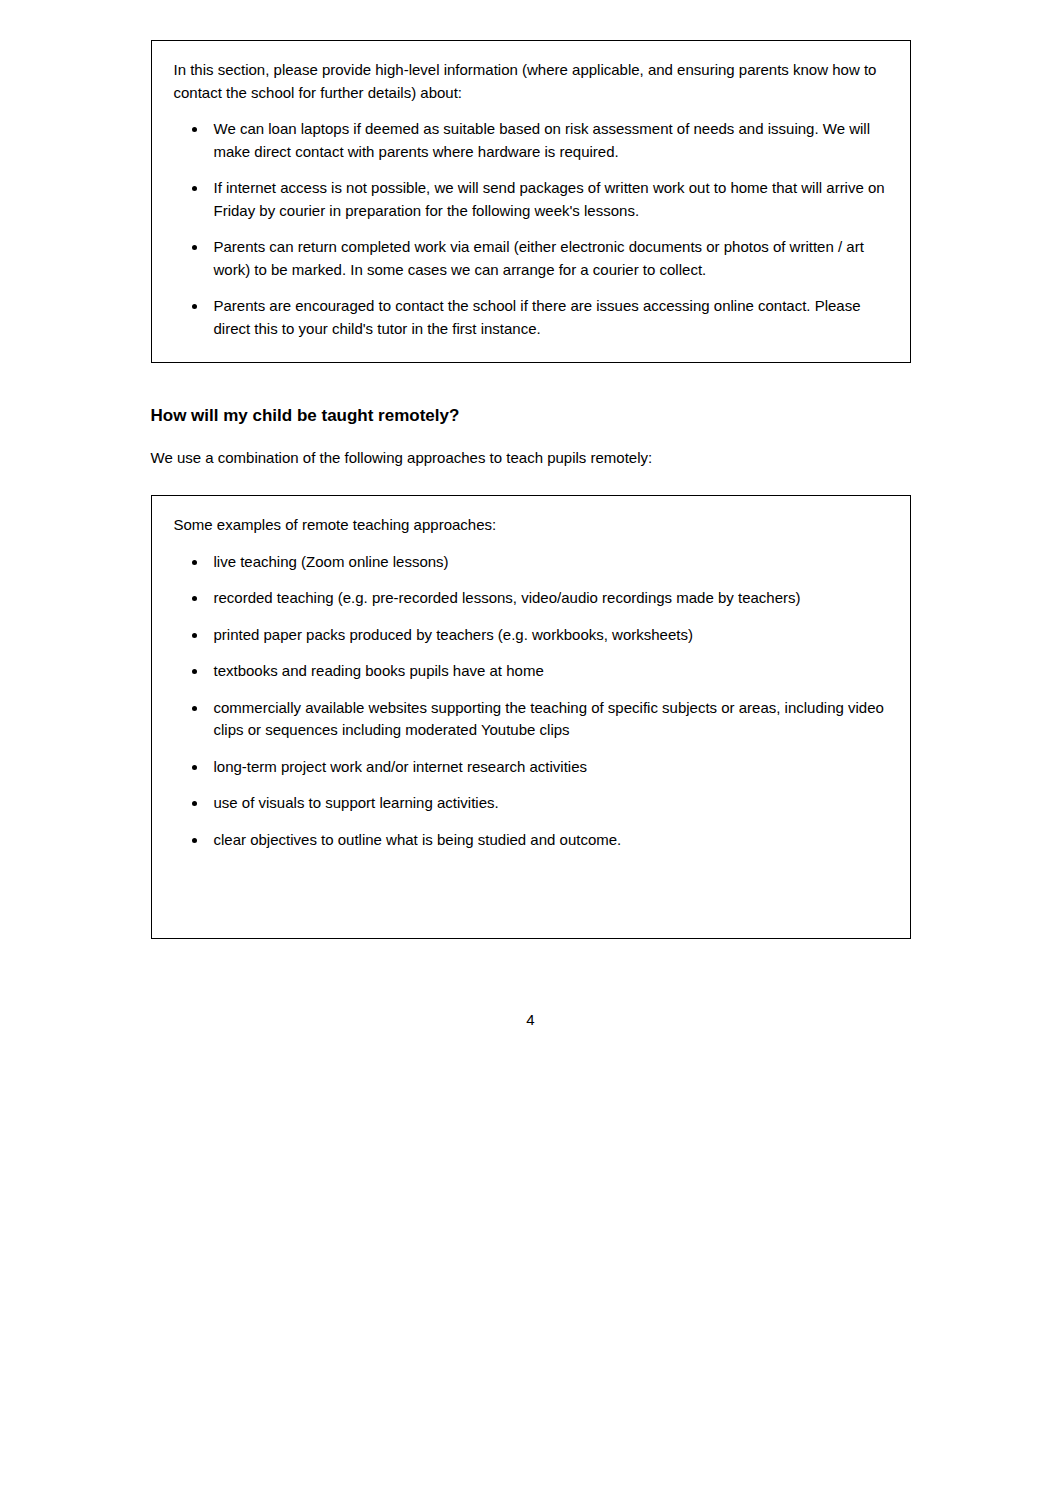In this section, please provide high-level information (where applicable, and ensuring parents know how to contact the school for further details) about:
We can loan laptops if deemed as suitable based on risk assessment of needs and issuing. We will make direct contact with parents where hardware is required.
If internet access is not possible, we will send packages of written work out to home that will arrive on Friday by courier in preparation for the following week's lessons.
Parents can return completed work via email (either electronic documents or photos of written / art work) to be marked. In some cases we can arrange for a courier to collect.
Parents are encouraged to contact the school if there are issues accessing online contact. Please direct this to your child's tutor in the first instance.
How will my child be taught remotely?
We use a combination of the following approaches to teach pupils remotely:
Some examples of remote teaching approaches:
live teaching (Zoom online lessons)
recorded teaching (e.g. pre-recorded lessons, video/audio recordings made by teachers)
printed paper packs produced by teachers (e.g. workbooks, worksheets)
textbooks and reading books pupils have at home
commercially available websites supporting the teaching of specific subjects or areas, including video clips or sequences including moderated Youtube clips
long-term project work and/or internet research activities
use of visuals to support learning activities.
clear objectives to outline what is being studied and outcome.
4